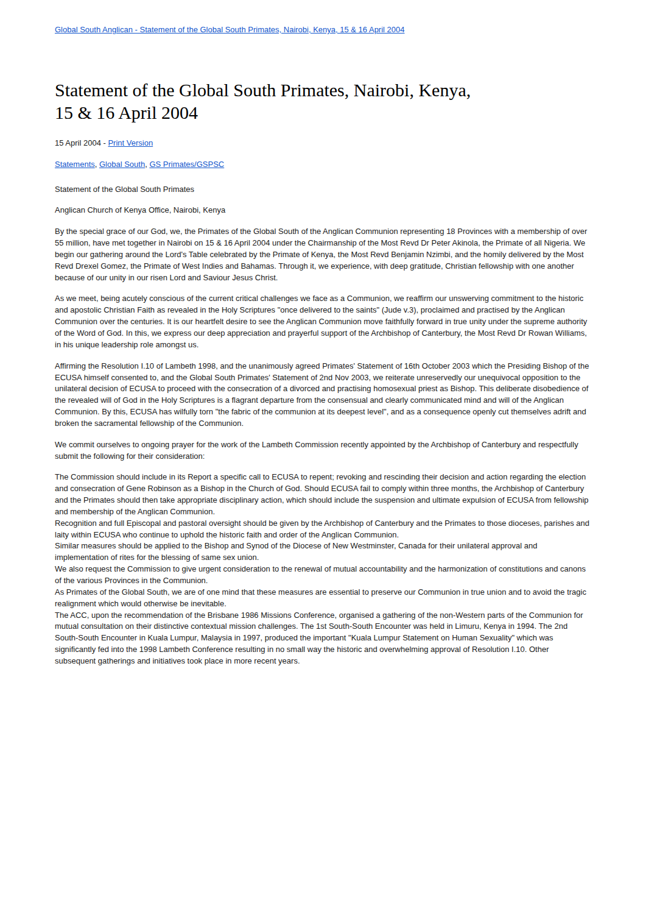Global South Anglican - Statement of the Global South Primates, Nairobi, Kenya, 15 & 16 April 2004
Statement of the Global South Primates, Nairobi, Kenya,
15 & 16 April 2004
15 April 2004 - Print Version
Statements, Global South, GS Primates/GSPSC
Statement of the Global South Primates
Anglican Church of Kenya Office, Nairobi, Kenya
By the special grace of our God, we, the Primates of the Global South of the Anglican Communion representing 18 Provinces with a membership of over 55 million, have met together in Nairobi on 15 & 16 April 2004 under the Chairmanship of the Most Revd Dr Peter Akinola, the Primate of all Nigeria. We begin our gathering around the Lord's Table celebrated by the Primate of Kenya, the Most Revd Benjamin Nzimbi, and the homily delivered by the Most Revd Drexel Gomez, the Primate of West Indies and Bahamas. Through it, we experience, with deep gratitude, Christian fellowship with one another because of our unity in our risen Lord and Saviour Jesus Christ.
As we meet, being acutely conscious of the current critical challenges we face as a Communion, we reaffirm our unswerving commitment to the historic and apostolic Christian Faith as revealed in the Holy Scriptures "once delivered to the saints" (Jude v.3), proclaimed and practised by the Anglican Communion over the centuries. It is our heartfelt desire to see the Anglican Communion move faithfully forward in true unity under the supreme authority of the Word of God. In this, we express our deep appreciation and prayerful support of the Archbishop of Canterbury, the Most Revd Dr Rowan Williams, in his unique leadership role amongst us.
Affirming the Resolution I.10 of Lambeth 1998, and the unanimously agreed Primates' Statement of 16th October 2003 which the Presiding Bishop of the ECUSA himself consented to, and the Global South Primates' Statement of 2nd Nov 2003, we reiterate unreservedly our unequivocal opposition to the unilateral decision of ECUSA to proceed with the consecration of a divorced and practising homosexual priest as Bishop. This deliberate disobedience of the revealed will of God in the Holy Scriptures is a flagrant departure from the consensual and clearly communicated mind and will of the Anglican Communion. By this, ECUSA has wilfully torn "the fabric of the communion at its deepest level", and as a consequence openly cut themselves adrift and broken the sacramental fellowship of the Communion.
We commit ourselves to ongoing prayer for the work of the Lambeth Commission recently appointed by the Archbishop of Canterbury and respectfully submit the following for their consideration:
The Commission should include in its Report a specific call to ECUSA to repent; revoking and rescinding their decision and action regarding the election and consecration of Gene Robinson as a Bishop in the Church of God. Should ECUSA fail to comply within three months, the Archbishop of Canterbury and the Primates should then take appropriate disciplinary action, which should include the suspension and ultimate expulsion of ECUSA from fellowship and membership of the Anglican Communion.
Recognition and full Episcopal and pastoral oversight should be given by the Archbishop of Canterbury and the Primates to those dioceses, parishes and laity within ECUSA who continue to uphold the historic faith and order of the Anglican Communion.
Similar measures should be applied to the Bishop and Synod of the Diocese of New Westminster, Canada for their unilateral approval and implementation of rites for the blessing of same sex union.
We also request the Commission to give urgent consideration to the renewal of mutual accountability and the harmonization of constitutions and canons of the various Provinces in the Communion.
As Primates of the Global South, we are of one mind that these measures are essential to preserve our Communion in true union and to avoid the tragic realignment which would otherwise be inevitable.
The ACC, upon the recommendation of the Brisbane 1986 Missions Conference, organised a gathering of the non-Western parts of the Communion for mutual consultation on their distinctive contextual mission challenges. The 1st South-South Encounter was held in Limuru, Kenya in 1994. The 2nd South-South Encounter in Kuala Lumpur, Malaysia in 1997, produced the important "Kuala Lumpur Statement on Human Sexuality" which was significantly fed into the 1998 Lambeth Conference resulting in no small way the historic and overwhelming approval of Resolution I.10. Other subsequent gatherings and initiatives took place in more recent years.